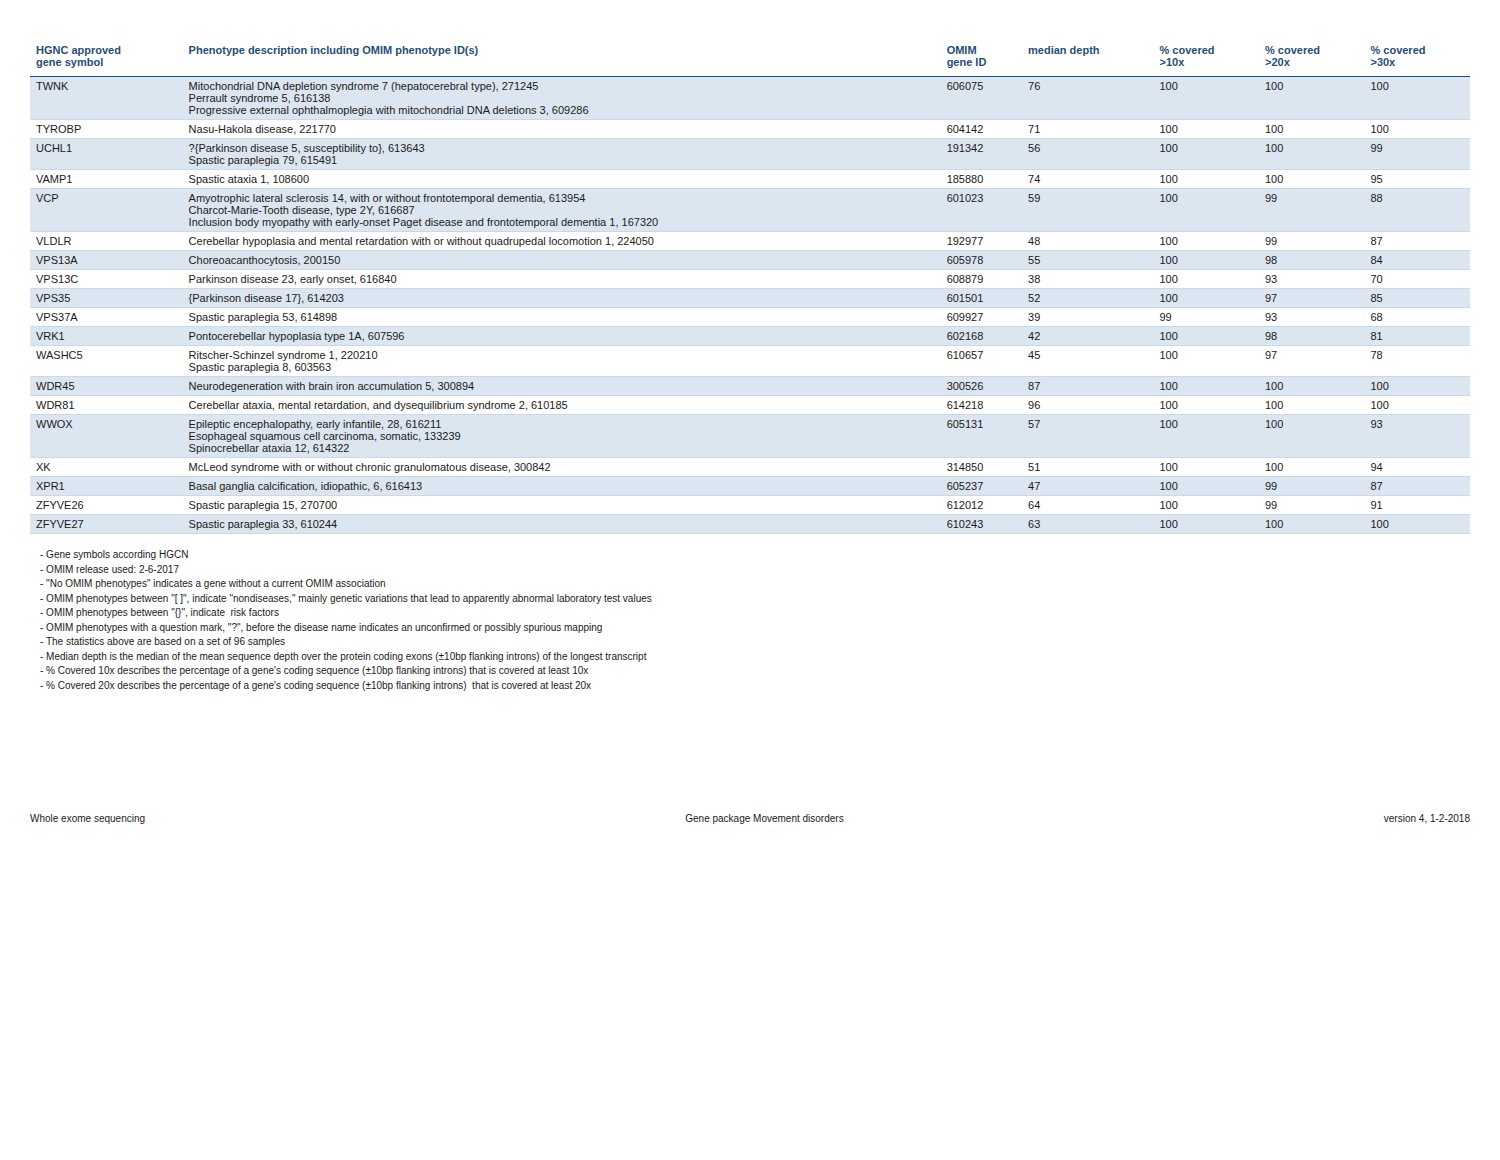| HGNC approved gene symbol | Phenotype description including OMIM phenotype ID(s) | OMIM gene ID | median depth | % covered >10x | % covered >20x | % covered >30x |
| --- | --- | --- | --- | --- | --- | --- |
| TWNK | Mitochondrial DNA depletion syndrome 7 (hepatocerebral type), 271245 Perrault syndrome 5, 616138 Progressive external ophthalmoplegia with mitochondrial DNA deletions 3, 609286 | 606075 | 76 | 100 | 100 | 100 |
| TYROBP | Nasu-Hakola disease, 221770 | 604142 | 71 | 100 | 100 | 100 |
| UCHL1 | ?{Parkinson disease 5, susceptibility to}, 613643 Spastic paraplegia 79, 615491 | 191342 | 56 | 100 | 100 | 99 |
| VAMP1 | Spastic ataxia 1, 108600 | 185880 | 74 | 100 | 100 | 95 |
| VCP | Amyotrophic lateral sclerosis 14, with or without frontotemporal dementia, 613954 Charcot-Marie-Tooth disease, type 2Y, 616687 Inclusion body myopathy with early-onset Paget disease and frontotemporal dementia 1, 167320 | 601023 | 59 | 100 | 99 | 88 |
| VLDLR | Cerebellar hypoplasia and mental retardation with or without quadrupedal locomotion 1, 224050 | 192977 | 48 | 100 | 99 | 87 |
| VPS13A | Choreoacanthocytosis, 200150 | 605978 | 55 | 100 | 98 | 84 |
| VPS13C | Parkinson disease 23, early onset, 616840 | 608879 | 38 | 100 | 93 | 70 |
| VPS35 | {Parkinson disease 17}, 614203 | 601501 | 52 | 100 | 97 | 85 |
| VPS37A | Spastic paraplegia 53, 614898 | 609927 | 39 | 99 | 93 | 68 |
| VRK1 | Pontocerebellar hypoplasia type 1A, 607596 | 602168 | 42 | 100 | 98 | 81 |
| WASHC5 | Ritscher-Schinzel syndrome 1, 220210 Spastic paraplegia 8, 603563 | 610657 | 45 | 100 | 97 | 78 |
| WDR45 | Neurodegeneration with brain iron accumulation 5, 300894 | 300526 | 87 | 100 | 100 | 100 |
| WDR81 | Cerebellar ataxia, mental retardation, and dysequilibrium syndrome 2, 610185 | 614218 | 96 | 100 | 100 | 100 |
| WWOX | Epileptic encephalopathy, early infantile, 28, 616211 Esophageal squamous cell carcinoma, somatic, 133239 Spinocrebellar ataxia 12, 614322 | 605131 | 57 | 100 | 100 | 93 |
| XK | McLeod syndrome with or without chronic granulomatous disease, 300842 | 314850 | 51 | 100 | 100 | 94 |
| XPR1 | Basal ganglia calcification, idiopathic, 6, 616413 | 605237 | 47 | 100 | 99 | 87 |
| ZFYVE26 | Spastic paraplegia 15, 270700 | 612012 | 64 | 100 | 99 | 91 |
| ZFYVE27 | Spastic paraplegia 33, 610244 | 610243 | 63 | 100 | 100 | 100 |
- Gene symbols according HGCN
- OMIM release used: 2-6-2017
- "No OMIM phenotypes" indicates a gene without a current OMIM association
- OMIM phenotypes between "[ ]", indicate "nondiseases," mainly genetic variations that lead to apparently abnormal laboratory test values
- OMIM phenotypes between "{}", indicate risk factors
- OMIM phenotypes with a question mark, "?", before the disease name indicates an unconfirmed or possibly spurious mapping
- The statistics above are based on a set of 96 samples
- Median depth is the median of the mean sequence depth over the protein coding exons (±10bp flanking introns) of the longest transcript
- % Covered 10x describes the percentage of a gene's coding sequence (±10bp flanking introns) that is covered at least 10x
- % Covered 20x describes the percentage of a gene's coding sequence (±10bp flanking introns) that is covered at least 20x
Whole exome sequencing Gene package Movement disorders version 4, 1-2-2018